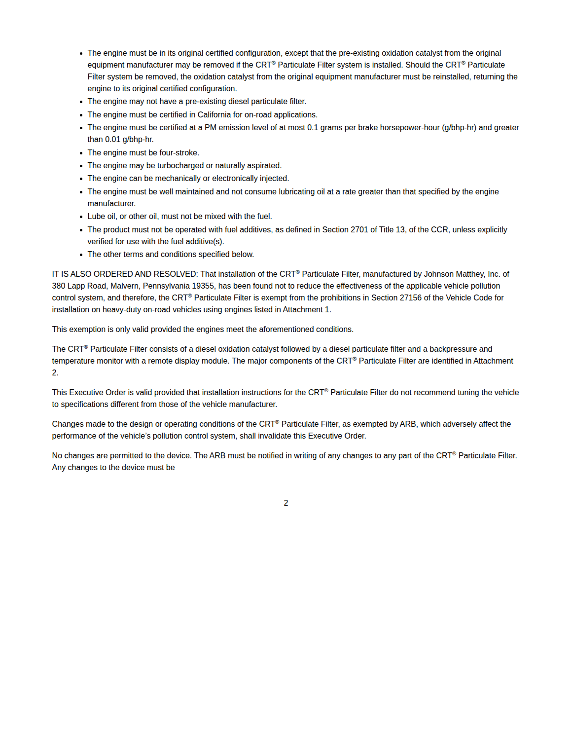The engine must be in its original certified configuration, except that the pre-existing oxidation catalyst from the original equipment manufacturer may be removed if the CRT® Particulate Filter system is installed. Should the CRT® Particulate Filter system be removed, the oxidation catalyst from the original equipment manufacturer must be reinstalled, returning the engine to its original certified configuration.
The engine may not have a pre-existing diesel particulate filter.
The engine must be certified in California for on-road applications.
The engine must be certified at a PM emission level of at most 0.1 grams per brake horsepower-hour (g/bhp-hr) and greater than 0.01 g/bhp-hr.
The engine must be four-stroke.
The engine may be turbocharged or naturally aspirated.
The engine can be mechanically or electronically injected.
The engine must be well maintained and not consume lubricating oil at a rate greater than that specified by the engine manufacturer.
Lube oil, or other oil, must not be mixed with the fuel.
The product must not be operated with fuel additives, as defined in Section 2701 of Title 13, of the CCR, unless explicitly verified for use with the fuel additive(s).
The other terms and conditions specified below.
IT IS ALSO ORDERED AND RESOLVED: That installation of the CRT® Particulate Filter, manufactured by Johnson Matthey, Inc. of 380 Lapp Road, Malvern, Pennsylvania 19355, has been found not to reduce the effectiveness of the applicable vehicle pollution control system, and therefore, the CRT® Particulate Filter is exempt from the prohibitions in Section 27156 of the Vehicle Code for installation on heavy-duty on-road vehicles using engines listed in Attachment 1.
This exemption is only valid provided the engines meet the aforementioned conditions.
The CRT® Particulate Filter consists of a diesel oxidation catalyst followed by a diesel particulate filter and a backpressure and temperature monitor with a remote display module. The major components of the CRT® Particulate Filter are identified in Attachment 2.
This Executive Order is valid provided that installation instructions for the CRT® Particulate Filter do not recommend tuning the vehicle to specifications different from those of the vehicle manufacturer.
Changes made to the design or operating conditions of the CRT® Particulate Filter, as exempted by ARB, which adversely affect the performance of the vehicle’s pollution control system, shall invalidate this Executive Order.
No changes are permitted to the device. The ARB must be notified in writing of any changes to any part of the CRT® Particulate Filter. Any changes to the device must be
2